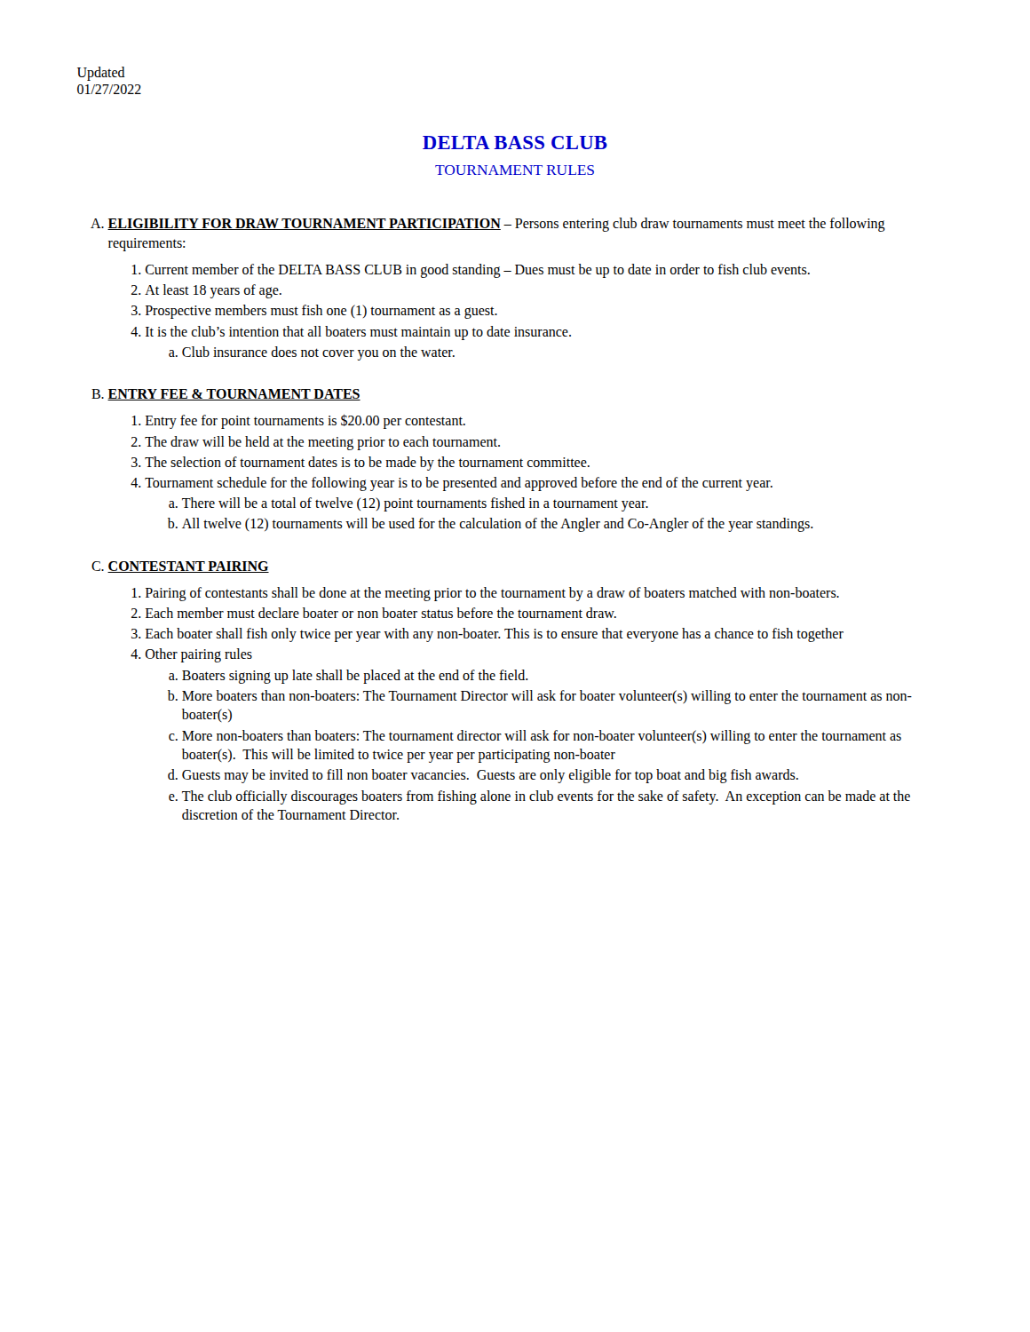Updated
01/27/2022
DELTA BASS CLUB
TOURNAMENT RULES
ELIGIBILITY FOR DRAW TOURNAMENT PARTICIPATION – Persons entering club draw tournaments must meet the following requirements:
Current member of the DELTA BASS CLUB in good standing – Dues must be up to date in order to fish club events.
At least 18 years of age.
Prospective members must fish one (1) tournament as a guest.
It is the club’s intention that all boaters must maintain up to date insurance.
Club insurance does not cover you on the water.
ENTRY FEE & TOURNAMENT DATES
Entry fee for point tournaments is $20.00 per contestant.
The draw will be held at the meeting prior to each tournament.
The selection of tournament dates is to be made by the tournament committee.
Tournament schedule for the following year is to be presented and approved before the end of the current year.
There will be a total of twelve (12) point tournaments fished in a tournament year.
All twelve (12) tournaments will be used for the calculation of the Angler and Co-Angler of the year standings.
CONTESTANT PAIRING
Pairing of contestants shall be done at the meeting prior to the tournament by a draw of boaters matched with non-boaters.
Each member must declare boater or non boater status before the tournament draw.
Each boater shall fish only twice per year with any non-boater. This is to ensure that everyone has a chance to fish together
Other pairing rules
Boaters signing up late shall be placed at the end of the field.
More boaters than non-boaters: The Tournament Director will ask for boater volunteer(s) willing to enter the tournament as non-boater(s)
More non-boaters than boaters: The tournament director will ask for non-boater volunteer(s) willing to enter the tournament as boater(s). This will be limited to twice per year per participating non-boater
Guests may be invited to fill non boater vacancies. Guests are only eligible for top boat and big fish awards.
The club officially discourages boaters from fishing alone in club events for the sake of safety. An exception can be made at the discretion of the Tournament Director.